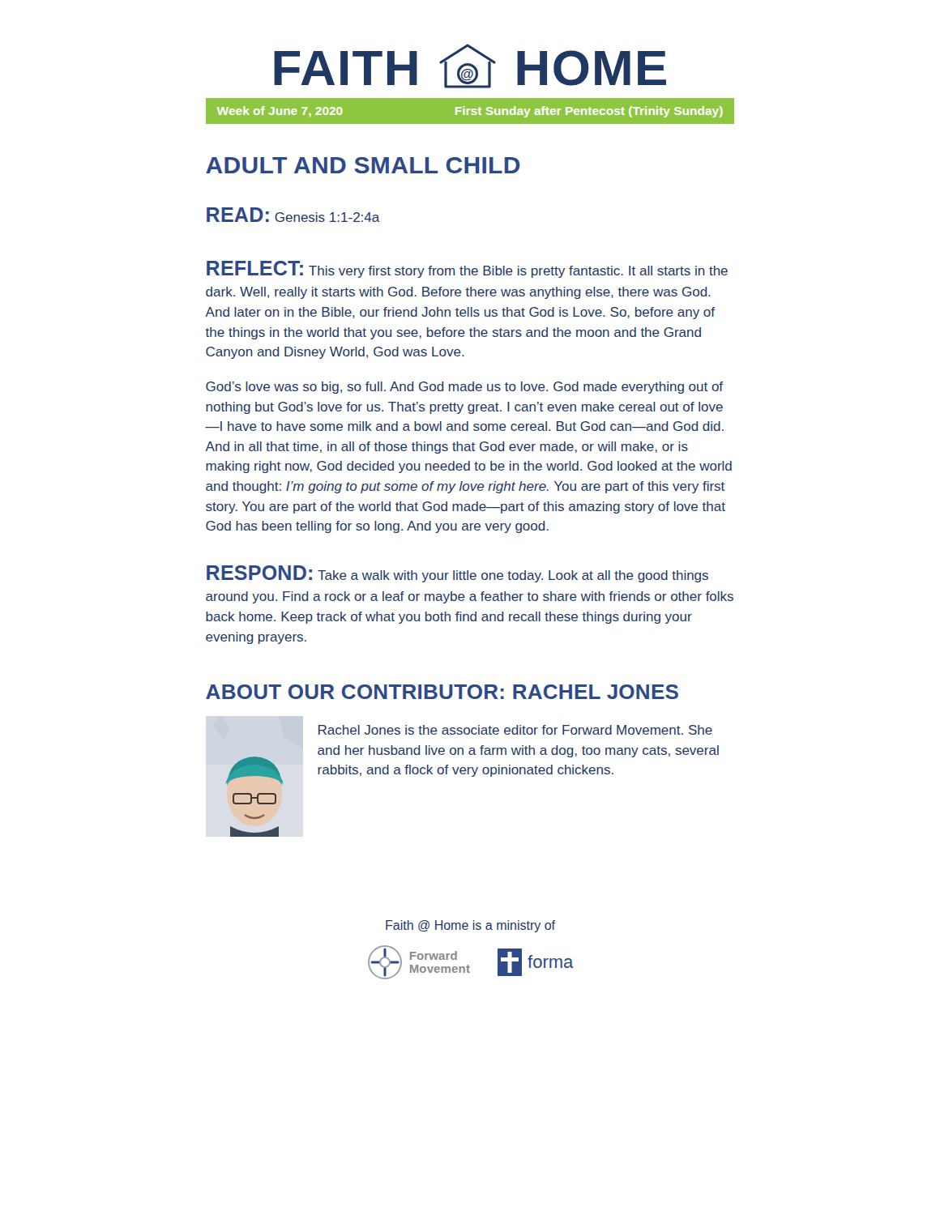FAITH @ HOME
Week of June 7, 2020 First Sunday after Pentecost (Trinity Sunday)
Adult and Small Child
Read: Genesis 1:1-2:4a
Reflect: This very first story from the Bible is pretty fantastic. It all starts in the dark. Well, really it starts with God. Before there was anything else, there was God. And later on in the Bible, our friend John tells us that God is Love. So, before any of the things in the world that you see, before the stars and the moon and the Grand Canyon and Disney World, God was Love.
God’s love was so big, so full. And God made us to love. God made everything out of nothing but God’s love for us. That’s pretty great. I can’t even make cereal out of love—I have to have some milk and a bowl and some cereal. But God can—and God did. And in all that time, in all of those things that God ever made, or will make, or is making right now, God decided you needed to be in the world. God looked at the world and thought: I’m going to put some of my love right here. You are part of this very first story. You are part of the world that God made—part of this amazing story of love that God has been telling for so long. And you are very good.
Respond: Take a walk with your little one today. Look at all the good things around you. Find a rock or a leaf or maybe a feather to share with friends or other folks back home. Keep track of what you both find and recall these things during your evening prayers.
About Our Contributor: Rachel Jones
Rachel Jones is the associate editor for Forward Movement. She and her husband live on a farm with a dog, too many cats, several rabbits, and a flock of very opinionated chickens.
Faith @ Home is a ministry of
Forward
Movement
forma